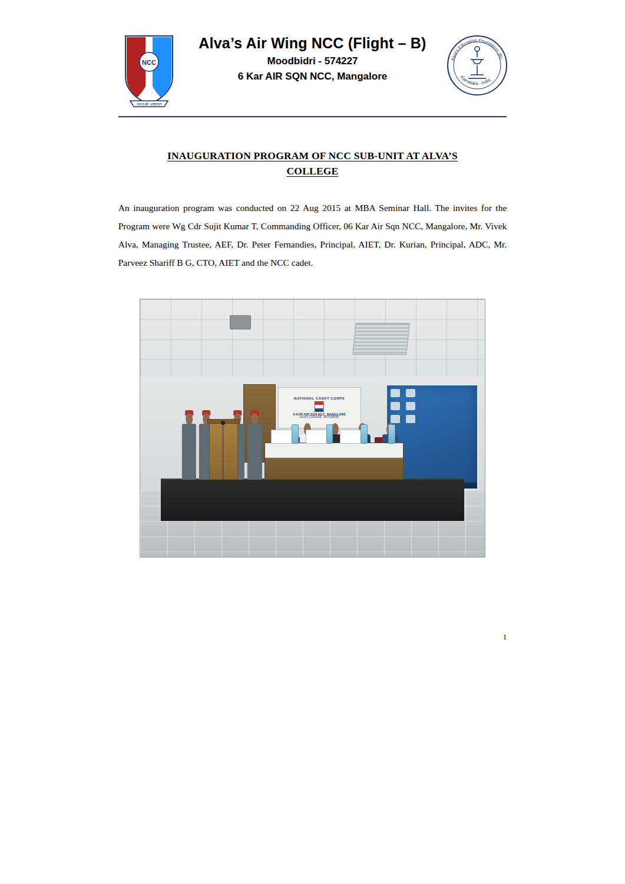NCC एकता और अनुशासन
Alva’s Air Wing NCC (Flight – B)
Moodbidri - 574227
6 Kar AIR SQN NCC, Mangalore
Alva’s Education Foundation (R) Karnataka - India
INAUGURATION PROGRAM OF NCC SUB-UNIT AT ALVA’S COLLEGE
An inauguration program was conducted on 22 Aug 2015 at MBA Seminar Hall. The invites for the Program were Wg Cdr Sujit Kumar T, Commanding Officer, 06 Kar Air Sqn NCC, Mangalore, Mr. Vivek Alva, Managing Trustee, AEF, Dr. Peter Fernandies, Principal, AIET, Dr. Kurian, Principal, ADC, Mr. Parveez Shariff B G, CTO, AIET and the NCC cadet.
NATIONAL CADET CORPS
6 KAR AIR SQN NCC, MANGLORE
ALVA’S COLLEGE , MOODBIDRI
1